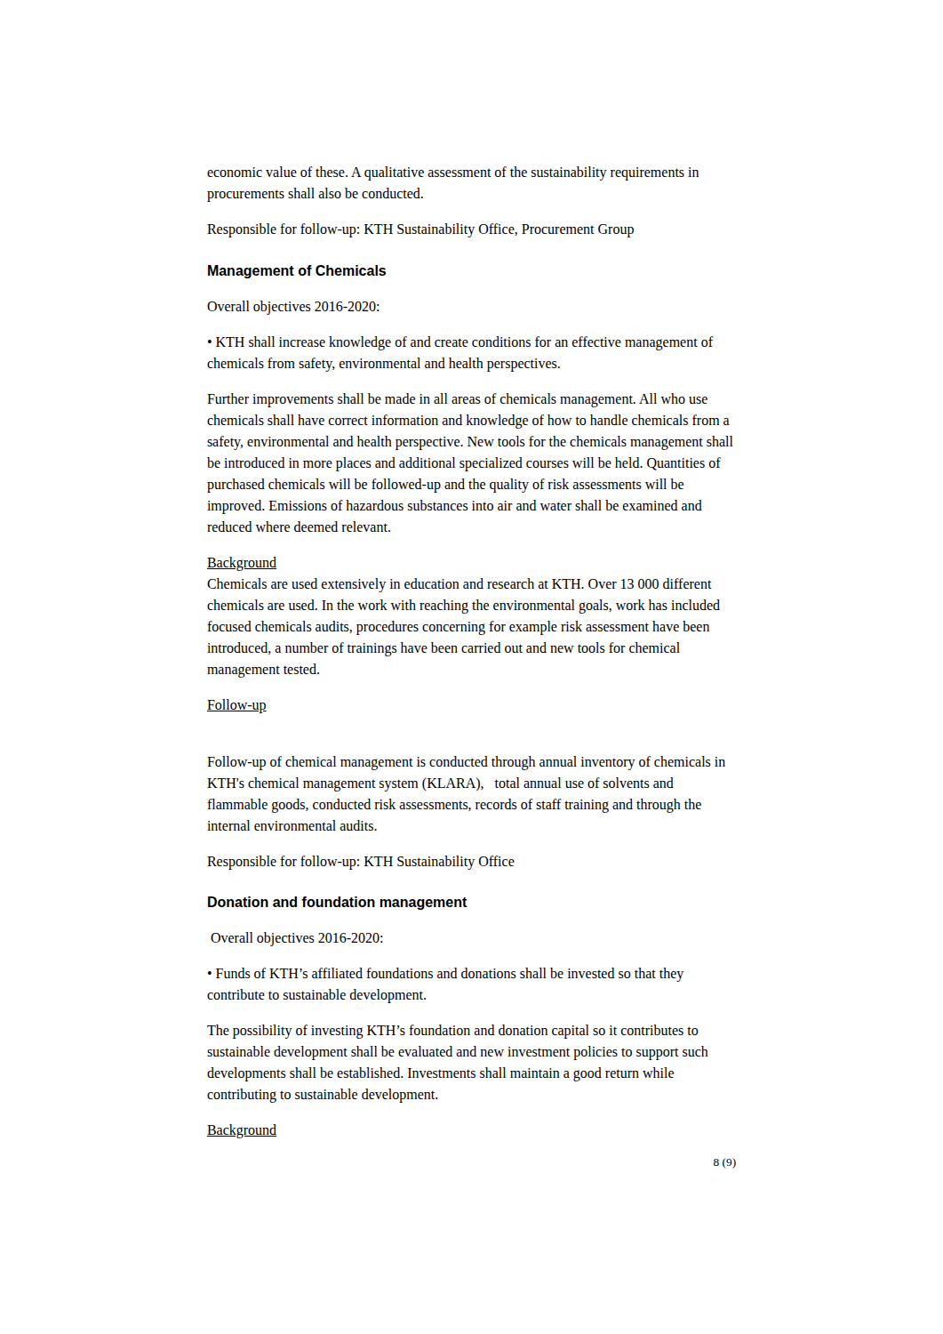economic value of these. A qualitative assessment of the sustainability requirements in procurements shall also be conducted.
Responsible for follow-up: KTH Sustainability Office, Procurement Group
Management of Chemicals
Overall objectives 2016-2020:
• KTH shall increase knowledge of and create conditions for an effective management of chemicals from safety, environmental and health perspectives.
Further improvements shall be made in all areas of chemicals management. All who use chemicals shall have correct information and knowledge of how to handle chemicals from a safety, environmental and health perspective. New tools for the chemicals management shall be introduced in more places and additional specialized courses will be held. Quantities of purchased chemicals will be followed-up and the quality of risk assessments will be improved. Emissions of hazardous substances into air and water shall be examined and reduced where deemed relevant.
Background
Chemicals are used extensively in education and research at KTH. Over 13 000 different chemicals are used. In the work with reaching the environmental goals, work has included focused chemicals audits, procedures concerning for example risk assessment have been introduced, a number of trainings have been carried out and new tools for chemical management tested.
Follow-up
Follow-up of chemical management is conducted through annual inventory of chemicals in KTH's chemical management system (KLARA), total annual use of solvents and flammable goods, conducted risk assessments, records of staff training and through the internal environmental audits.
Responsible for follow-up: KTH Sustainability Office
Donation and foundation management
Overall objectives 2016-2020:
• Funds of KTH’s affiliated foundations and donations shall be invested so that they contribute to sustainable development.
The possibility of investing KTH’s foundation and donation capital so it contributes to sustainable development shall be evaluated and new investment policies to support such developments shall be established. Investments shall maintain a good return while contributing to sustainable development.
Background
8 (9)